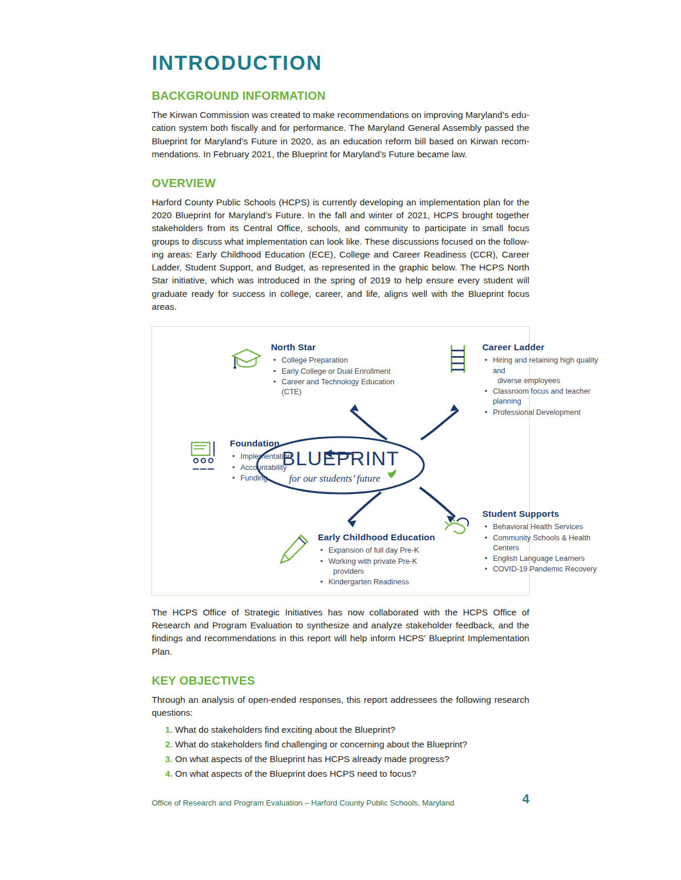Introduction
BACKGROUND INFORMATION
The Kirwan Commission was created to make recommendations on improving Maryland’s education system both fiscally and for performance. The Maryland General Assembly passed the Blueprint for Maryland’s Future in 2020, as an education reform bill based on Kirwan recommendations. In February 2021, the Blueprint for Maryland’s Future became law.
OVERVIEW
Harford County Public Schools (HCPS) is currently developing an implementation plan for the 2020 Blueprint for Maryland’s Future. In the fall and winter of 2021, HCPS brought together stakeholders from its Central Office, schools, and community to participate in small focus groups to discuss what implementation can look like. These discussions focused on the following areas: Early Childhood Education (ECE), College and Career Readiness (CCR), Career Ladder, Student Support, and Budget, as represented in the graphic below. The HCPS North Star initiative, which was introduced in the spring of 2019 to help ensure every student will graduate ready for success in college, career, and life, aligns well with the Blueprint focus areas.
North Star
College Preparation
Early College or Dual Enrollment
Career and Technology Education (CTE)
Career Ladder
Hiring and retaining high quality anddiverse employees
Classroom focus and teacher planning
Professional Development
Foundation
Implementation
Accountability
Funding
Student Supports
Behavioral Health Services
Community Schools & Health Centers
English Language Learners
COVID-19 Pandemic Recovery
Early Childhood Education
Expansion of full day Pre-K
Working with private Pre-Kproviders
Kindergarten Readiness
BLUEPRINT for our students’ future
The HCPS Office of Strategic Initiatives has now collaborated with the HCPS Office of Research and Program Evaluation to synthesize and analyze stakeholder feedback, and the findings and recommendations in this report will help inform HCPS’ Blueprint Implementation Plan.
KEY OBJECTIVES
Through an analysis of open-ended responses, this report addressees the following research questions:
What do stakeholders find exciting about the Blueprint?
What do stakeholders find challenging or concerning about the Blueprint?
On what aspects of the Blueprint has HCPS already made progress?
On what aspects of the Blueprint does HCPS need to focus?
Office of Research and Program Evaluation – Harford County Public Schools, Maryland
4